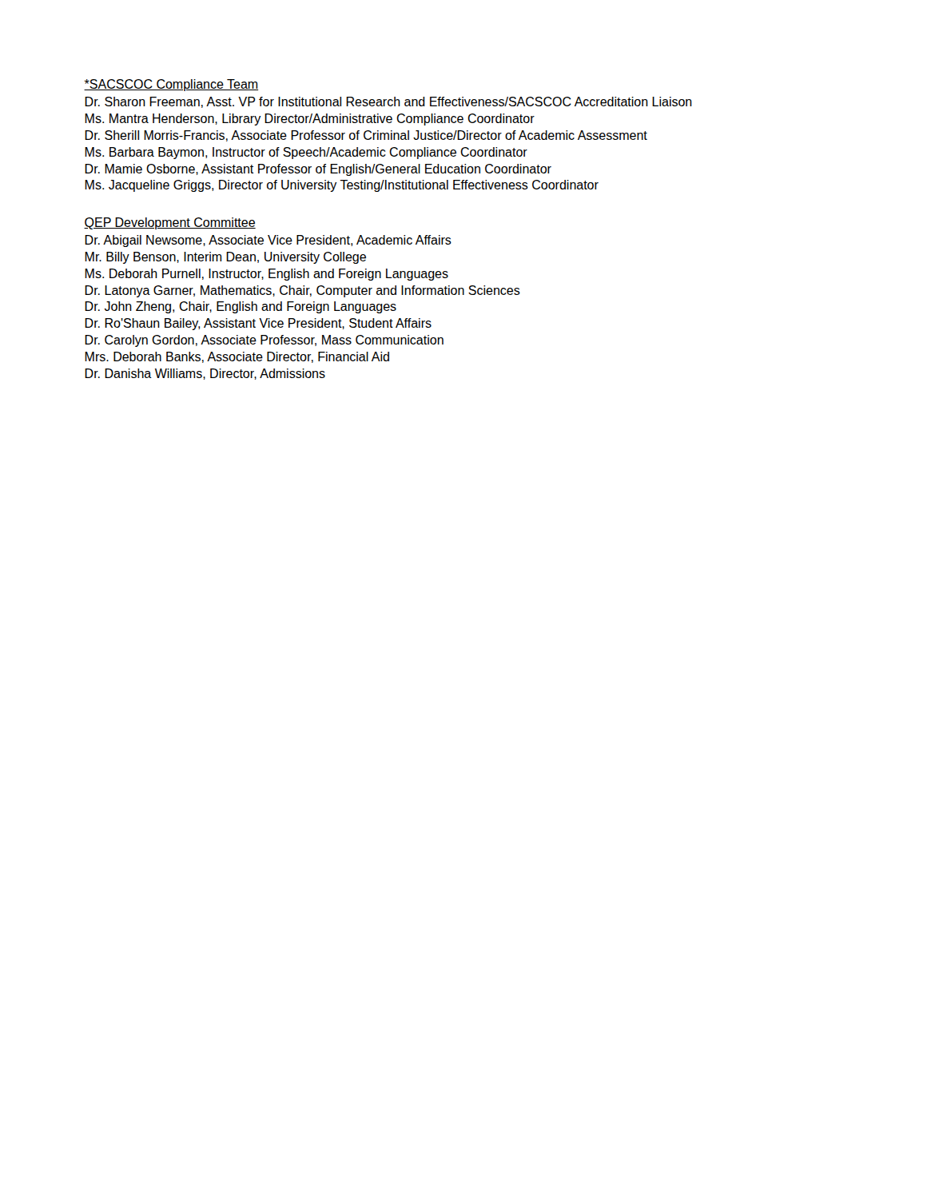*SACSCOC Compliance Team
Dr. Sharon Freeman, Asst. VP for Institutional Research and Effectiveness/SACSCOC Accreditation Liaison
Ms. Mantra Henderson, Library Director/Administrative Compliance Coordinator
Dr. Sherill Morris-Francis, Associate Professor of Criminal Justice/Director of Academic Assessment
Ms. Barbara Baymon, Instructor of Speech/Academic Compliance Coordinator
Dr. Mamie Osborne, Assistant Professor of English/General Education Coordinator
Ms. Jacqueline Griggs, Director of University Testing/Institutional Effectiveness Coordinator
QEP Development Committee
Dr. Abigail Newsome, Associate Vice President, Academic Affairs
Mr. Billy Benson, Interim Dean, University College
Ms. Deborah Purnell, Instructor, English and Foreign Languages
Dr. Latonya Garner, Mathematics, Chair, Computer and Information Sciences
Dr. John Zheng, Chair, English and Foreign Languages
Dr. Ro'Shaun Bailey, Assistant Vice President, Student Affairs
Dr. Carolyn Gordon, Associate Professor, Mass Communication
Mrs. Deborah Banks, Associate Director, Financial Aid
Dr. Danisha Williams, Director, Admissions